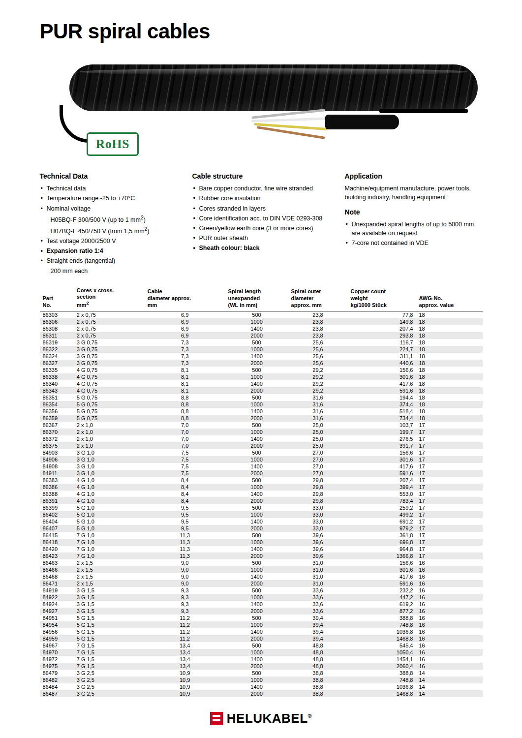PUR spiral cables
RoHS
Technical Data
Technical data
Temperature range -25 to +70°C
Nominal voltage
H05BQ-F 300/500 V (up to 1 mm2)
H07BQ-F 450/750 V (from 1,5 mm2)
Test voltage 2000/2500 V
Expansion ratio 1:4
Straight ends (tangential)
200 mm each
Cable structure
Bare copper conductor, fine wire stranded
Rubber core insulation
Cores stranded in layers
Core identification acc. to DIN VDE 0293-308
Green/yellow earth core (3 or more cores)
PUR outer sheath
Sheath colour: black
Application
Machine/equipment manufacture, power tools, building industry, handling equipment
Note
Unexpanded spiral lengths of up to 5000 mm are available on request
7-core not contained in VDE
| Part No. | Cores x cross- section mm 2 | Cable diameter approx. mm | Spiral length unexpanded (WL in mm) | Spiral outer diameter approx. mm | Copper count weight kg/1000 Stück | AWG-No. approx. value |
| --- | --- | --- | --- | --- | --- | --- |
| 86303 | 2 x 0,75 | 6,9 | 500 | 23,8 | 77,8 | 18 |
| 86306 | 2 x 0,75 | 6,9 | 1000 | 23,8 | 149,8 | 18 |
| 86308 | 2 x 0,75 | 6,9 | 1400 | 23,8 | 207,4 | 18 |
| 86311 | 2 x 0,75 | 6,9 | 2000 | 23,8 | 293,8 | 18 |
| 86319 | 3 G 0,75 | 7,3 | 500 | 25,6 | 116,7 | 18 |
| 86322 | 3 G 0,75 | 7,3 | 1000 | 25,6 | 224,7 | 18 |
| 86324 | 3 G 0,75 | 7,3 | 1400 | 25,6 | 311,1 | 18 |
| 86327 | 3 G 0,75 | 7,3 | 2000 | 25,6 | 440,6 | 18 |
| 86335 | 4 G 0,75 | 8,1 | 500 | 29,2 | 156,6 | 18 |
| 86338 | 4 G 0,75 | 8,1 | 1000 | 29,2 | 301,6 | 18 |
| 86340 | 4 G 0,75 | 8,1 | 1400 | 29,2 | 417,6 | 18 |
| 86343 | 4 G 0,75 | 8,1 | 2000 | 29,2 | 591,6 | 18 |
| 86351 | 5 G 0,75 | 8,8 | 500 | 31,6 | 194,4 | 18 |
| 86354 | 5 G 0,75 | 8,8 | 1000 | 31,6 | 374,4 | 18 |
| 86356 | 5 G 0,75 | 8,8 | 1400 | 31,6 | 518,4 | 18 |
| 86359 | 5 G 0,75 | 8,8 | 2000 | 31,6 | 734,4 | 18 |
| 86367 | 2 x 1,0 | 7,0 | 500 | 25,0 | 103,7 | 17 |
| 86370 | 2 x 1,0 | 7,0 | 1000 | 25,0 | 199,7 | 17 |
| 86372 | 2 x 1,0 | 7,0 | 1400 | 25,0 | 276,5 | 17 |
| 86375 | 2 x 1,0 | 7,0 | 2000 | 25,0 | 391,7 | 17 |
| 84903 | 3 G 1,0 | 7,5 | 500 | 27,0 | 156,6 | 17 |
| 84906 | 3 G 1,0 | 7,5 | 1000 | 27,0 | 301,6 | 17 |
| 84908 | 3 G 1,0 | 7,5 | 1400 | 27,0 | 417,6 | 17 |
| 84911 | 3 G 1,0 | 7,5 | 2000 | 27,0 | 591,6 | 17 |
| 86383 | 4 G 1,0 | 8,4 | 500 | 29,8 | 207,4 | 17 |
| 86386 | 4 G 1,0 | 8,4 | 1000 | 29,8 | 399,4 | 17 |
| 86388 | 4 G 1,0 | 8,4 | 1400 | 29,8 | 553,0 | 17 |
| 86391 | 4 G 1,0 | 8,4 | 2000 | 29,8 | 783,4 | 17 |
| 86399 | 5 G 1,0 | 9,5 | 500 | 33,0 | 259,2 | 17 |
| 86402 | 5 G 1,0 | 9,5 | 1000 | 33,0 | 499,2 | 17 |
| 86404 | 5 G 1,0 | 9,5 | 1400 | 33,0 | 691,2 | 17 |
| 86407 | 5 G 1,0 | 9,5 | 2000 | 33,0 | 979,2 | 17 |
| 86415 | 7 G 1,0 | 11,3 | 500 | 39,6 | 361,8 | 17 |
| 86418 | 7 G 1,0 | 11,3 | 1000 | 39,6 | 696,8 | 17 |
| 86420 | 7 G 1,0 | 11,3 | 1400 | 39,6 | 964,8 | 17 |
| 86423 | 7 G 1,0 | 11,3 | 2000 | 39,6 | 1366,8 | 17 |
| 86463 | 2 x 1,5 | 9,0 | 500 | 31,0 | 156,6 | 16 |
| 86466 | 2 x 1,5 | 9,0 | 1000 | 31,0 | 301,6 | 16 |
| 86468 | 2 x 1,5 | 9,0 | 1400 | 31,0 | 417,6 | 16 |
| 86471 | 2 x 1,5 | 9,0 | 2000 | 31,0 | 591,6 | 16 |
| 84919 | 3 G 1,5 | 9,3 | 500 | 33,6 | 232,2 | 16 |
| 84922 | 3 G 1,5 | 9,3 | 1000 | 33,6 | 447,2 | 16 |
| 84924 | 3 G 1,5 | 9,3 | 1400 | 33,6 | 619,2 | 16 |
| 84927 | 3 G 1,5 | 9,3 | 2000 | 33,6 | 877,2 | 16 |
| 84951 | 5 G 1,5 | 11,2 | 500 | 39,4 | 388,8 | 16 |
| 84954 | 5 G 1,5 | 11,2 | 1000 | 39,4 | 748,8 | 16 |
| 84956 | 5 G 1,5 | 11,2 | 1400 | 39,4 | 1036,8 | 16 |
| 84959 | 5 G 1,5 | 11,2 | 2000 | 39,4 | 1468,8 | 16 |
| 84967 | 7 G 1,5 | 13,4 | 500 | 48,8 | 545,4 | 16 |
| 84970 | 7 G 1,5 | 13,4 | 1000 | 48,8 | 1050,4 | 16 |
| 84972 | 7 G 1,5 | 13,4 | 1400 | 48,8 | 1454,1 | 16 |
| 84975 | 7 G 1,5 | 13,4 | 2000 | 48,8 | 2060,4 | 16 |
| 86479 | 3 G 2,5 | 10,9 | 500 | 38,8 | 388,8 | 14 |
| 86482 | 3 G 2,5 | 10,9 | 1000 | 38,8 | 748,8 | 14 |
| 86484 | 3 G 2,5 | 10,9 | 1400 | 38,8 | 1036,8 | 14 |
| 86487 | 3 G 2,5 | 10,9 | 2000 | 38,8 | 1468,8 | 14 |
HELUKABEL®